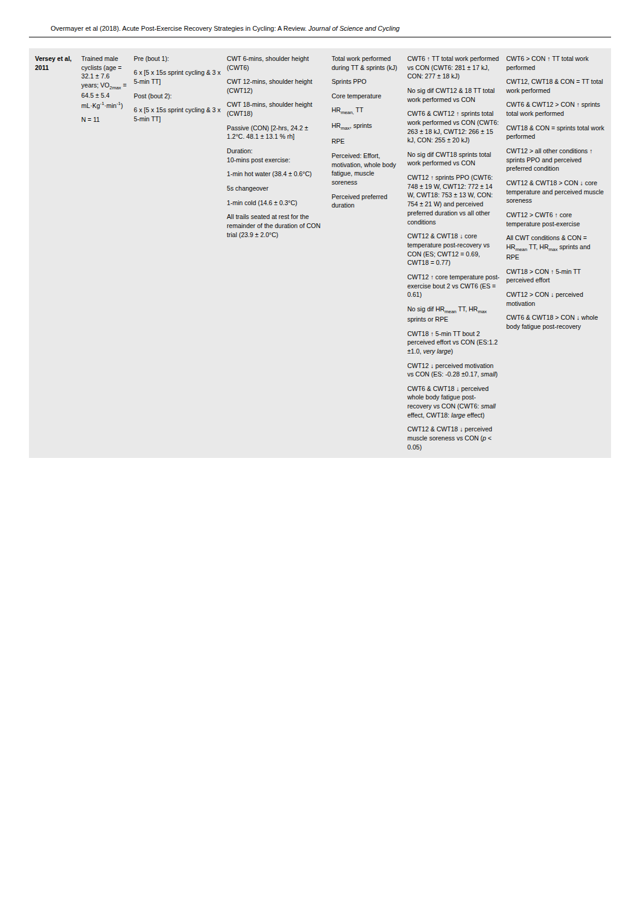Overmayer et al (2018). Acute Post-Exercise Recovery Strategies in Cycling: A Review. Journal of Science and Cycling
| Versey et al, 2011 | Trained male cyclists (age = 32.1 ± 7.6 years; VO 2max = 64.5 ± 5.4 mL·Kg -1 ·min -1 ) N = 11 | Pre (bout 1): 6 x [5 x 15s sprint cycling & 3 x 5-min TT] Post (bout 2): 6 x [5 x 15s sprint cycling & 3 x 5-min TT] | CWT 6-mins, shoulder height (CWT6) CWT 12-mins, shoulder height (CWT12) CWT 18-mins, shoulder height (CWT18) Passive (CON) [2-hrs, 24.2 ± 1.2°C. 48.1 ± 13.1 % rh] Duration: 10-mins post exercise: 1-min hot water (38.4 ± 0.6°C) 5s changeover 1-min cold (14.6 ± 0.3°C) All trails seated at rest for the remainder of the duration of CON trial (23.9 ± 2.0°C) | Total work performed during TT & sprints (kJ) Sprints PPO Core temperature HR mean, TT HR max , sprints RPE Perceived: Effort, motivation, whole body fatigue, muscle soreness Perceived preferred duration | CWT6 ↑ TT total work performed vs CON (CWT6: 281 ± 17 kJ, CON: 277 ± 18 kJ) No sig dif CWT12 & 18 TT total work performed vs CON CWT6 & CWT12 ↑ sprints total work performed vs CON (CWT6: 263 ± 18 kJ, CWT12: 266 ± 15 kJ, CON: 255 ± 20 kJ) No sig dif CWT18 sprints total work performed vs CON CWT12 ↑ sprints PPO (CWT6: 748 ± 19 W, CWT12: 772 ± 14 W, CWT18: 753 ± 13 W, CON: 754 ± 21 W) and perceived preferred duration vs all other conditions CWT12 & CWT18 ↓ core temperature post-recovery vs CON (ES; CWT12 = 0.69, CWT18 = 0.77) CWT12 ↑ core temperature post-exercise bout 2 vs CWT6 (ES = 0.61) No sig dif HR mean TT, HR max sprints or RPE CWT18 ↑ 5-min TT bout 2 perceived effort vs CON (ES:1.2 ±1.0, very large ) CWT12 ↓ perceived motivation vs CON (ES: -0.28 ±0.17, small ) CWT6 & CWT18 ↓ perceived whole body fatigue post-recovery vs CON (CWT6: small effect, CWT18: large effect) CWT12 & CWT18 ↓ perceived muscle soreness vs CON ( p < 0.05) | CWT6 > CON ↑ TT total work performed CWT12, CWT18 & CON = TT total work performed CWT6 & CWT12 > CON ↑ sprints total work performed CWT18 & CON = sprints total work performed CWT12 > all other conditions ↑ sprints PPO and perceived preferred condition CWT12 & CWT18 > CON ↓ core temperature and perceived muscle soreness CWT12 > CWT6 ↑ core temperature post-exercise All CWT conditions & CON = HR mean TT, HR max sprints and RPE CWT18 > CON ↑ 5-min TT perceived effort CWT12 > CON ↓ perceived motivation CWT6 & CWT18 > CON ↓ whole body fatigue post-recovery |